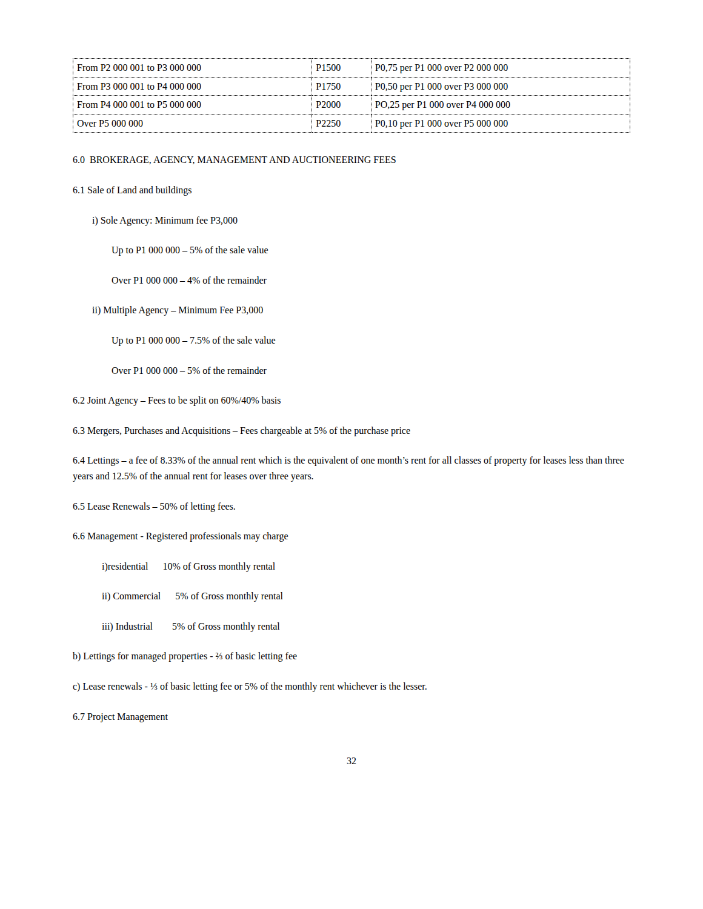| From P2 000 001 to P3 000 000 | P1500 | P0,75 per P1 000 over P2 000 000 |
| From P3 000 001 to P4 000 000 | P1750 | P0,50 per P1 000 over P3 000 000 |
| From P4 000 001 to P5 000 000 | P2000 | PO,25 per P1 000 over P4 000 000 |
| Over P5 000 000 | P2250 | P0,10 per P1 000 over P5 000 000 |
6.0 BROKERAGE, AGENCY, MANAGEMENT AND AUCTIONEERING FEES
6.1 Sale of Land and buildings
i) Sole Agency: Minimum fee P3,000
Up to P1 000 000 – 5% of the sale value
Over P1 000 000 – 4% of the remainder
ii) Multiple Agency – Minimum Fee P3,000
Up to P1 000 000 – 7.5% of the sale value
Over P1 000 000 – 5% of the remainder
6.2 Joint Agency – Fees to be split on 60%/40% basis
6.3 Mergers, Purchases and Acquisitions – Fees chargeable at 5% of the purchase price
6.4 Lettings – a fee of 8.33% of the annual rent which is the equivalent of one month’s rent for all classes of property for leases less than three years and 12.5% of the annual rent for leases over three years.
6.5 Lease Renewals – 50% of letting fees.
6.6 Management - Registered professionals may charge
i)residential 10% of Gross monthly rental
ii) Commercial 5% of Gross monthly rental
iii) Industrial 5% of Gross monthly rental
b) Lettings for managed properties - ⅔ of basic letting fee
c) Lease renewals - ⅓ of basic letting fee or 5% of the monthly rent whichever is the lesser.
6.7 Project Management
32